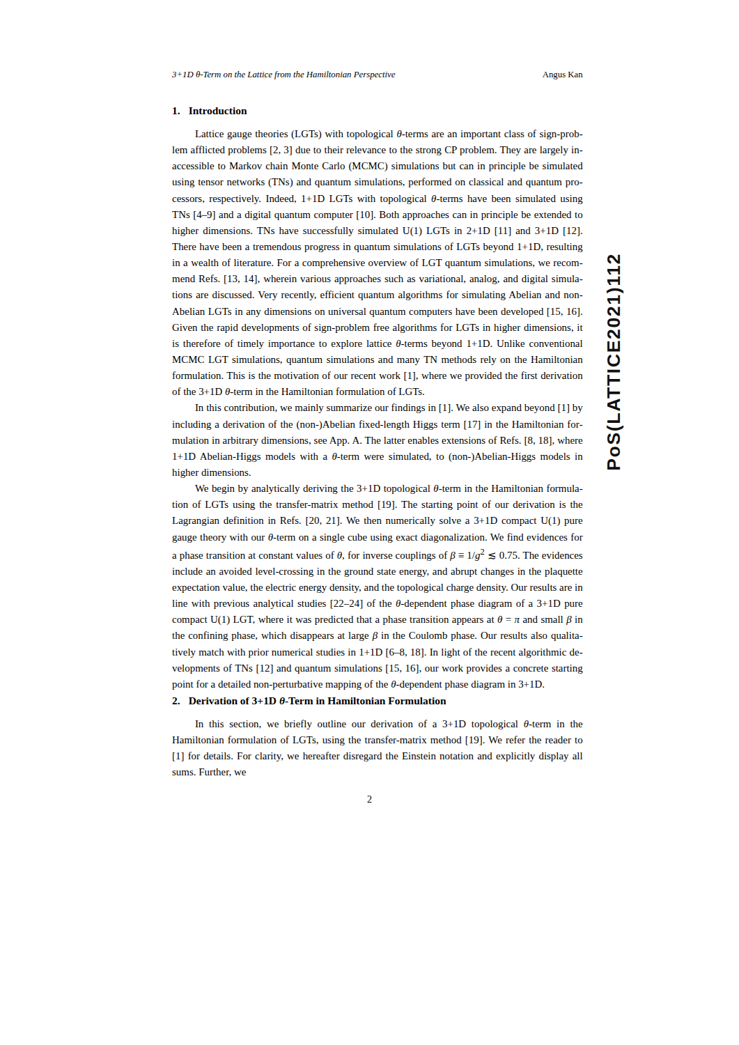3+1D θ-Term on the Lattice from the Hamiltonian Perspective
Angus Kan
PoS(LATTICE2021)112
1. Introduction
Lattice gauge theories (LGTs) with topological θ-terms are an important class of sign-problem afflicted problems [2, 3] due to their relevance to the strong CP problem. They are largely inaccessible to Markov chain Monte Carlo (MCMC) simulations but can in principle be simulated using tensor networks (TNs) and quantum simulations, performed on classical and quantum processors, respectively. Indeed, 1+1D LGTs with topological θ-terms have been simulated using TNs [4–9] and a digital quantum computer [10]. Both approaches can in principle be extended to higher dimensions. TNs have successfully simulated U(1) LGTs in 2+1D [11] and 3+1D [12]. There have been a tremendous progress in quantum simulations of LGTs beyond 1+1D, resulting in a wealth of literature. For a comprehensive overview of LGT quantum simulations, we recommend Refs. [13, 14], wherein various approaches such as variational, analog, and digital simulations are discussed. Very recently, efficient quantum algorithms for simulating Abelian and non-Abelian LGTs in any dimensions on universal quantum computers have been developed [15, 16]. Given the rapid developments of sign-problem free algorithms for LGTs in higher dimensions, it is therefore of timely importance to explore lattice θ-terms beyond 1+1D. Unlike conventional MCMC LGT simulations, quantum simulations and many TN methods rely on the Hamiltonian formulation. This is the motivation of our recent work [1], where we provided the first derivation of the 3+1D θ-term in the Hamiltonian formulation of LGTs.
In this contribution, we mainly summarize our findings in [1]. We also expand beyond [1] by including a derivation of the (non-)Abelian fixed-length Higgs term [17] in the Hamiltonian formulation in arbitrary dimensions, see App. A. The latter enables extensions of Refs. [8, 18], where 1+1D Abelian-Higgs models with a θ-term were simulated, to (non-)Abelian-Higgs models in higher dimensions.
We begin by analytically deriving the 3+1D topological θ-term in the Hamiltonian formulation of LGTs using the transfer-matrix method [19]. The starting point of our derivation is the Lagrangian definition in Refs. [20, 21]. We then numerically solve a 3+1D compact U(1) pure gauge theory with our θ-term on a single cube using exact diagonalization. We find evidences for a phase transition at constant values of θ, for inverse couplings of β ≡ 1/g2 ≲ 0.75. The evidences include an avoided level-crossing in the ground state energy, and abrupt changes in the plaquette expectation value, the electric energy density, and the topological charge density. Our results are in line with previous analytical studies [22–24] of the θ-dependent phase diagram of a 3+1D pure compact U(1) LGT, where it was predicted that a phase transition appears at θ = π and small β in the confining phase, which disappears at large β in the Coulomb phase. Our results also qualitatively match with prior numerical studies in 1+1D [6–8, 18]. In light of the recent algorithmic developments of TNs [12] and quantum simulations [15, 16], our work provides a concrete starting point for a detailed non-perturbative mapping of the θ-dependent phase diagram in 3+1D.
2. Derivation of 3+1D θ-Term in Hamiltonian Formulation
In this section, we briefly outline our derivation of a 3+1D topological θ-term in the Hamiltonian formulation of LGTs, using the transfer-matrix method [19]. We refer the reader to [1] for details. For clarity, we hereafter disregard the Einstein notation and explicitly display all sums. Further, we
2